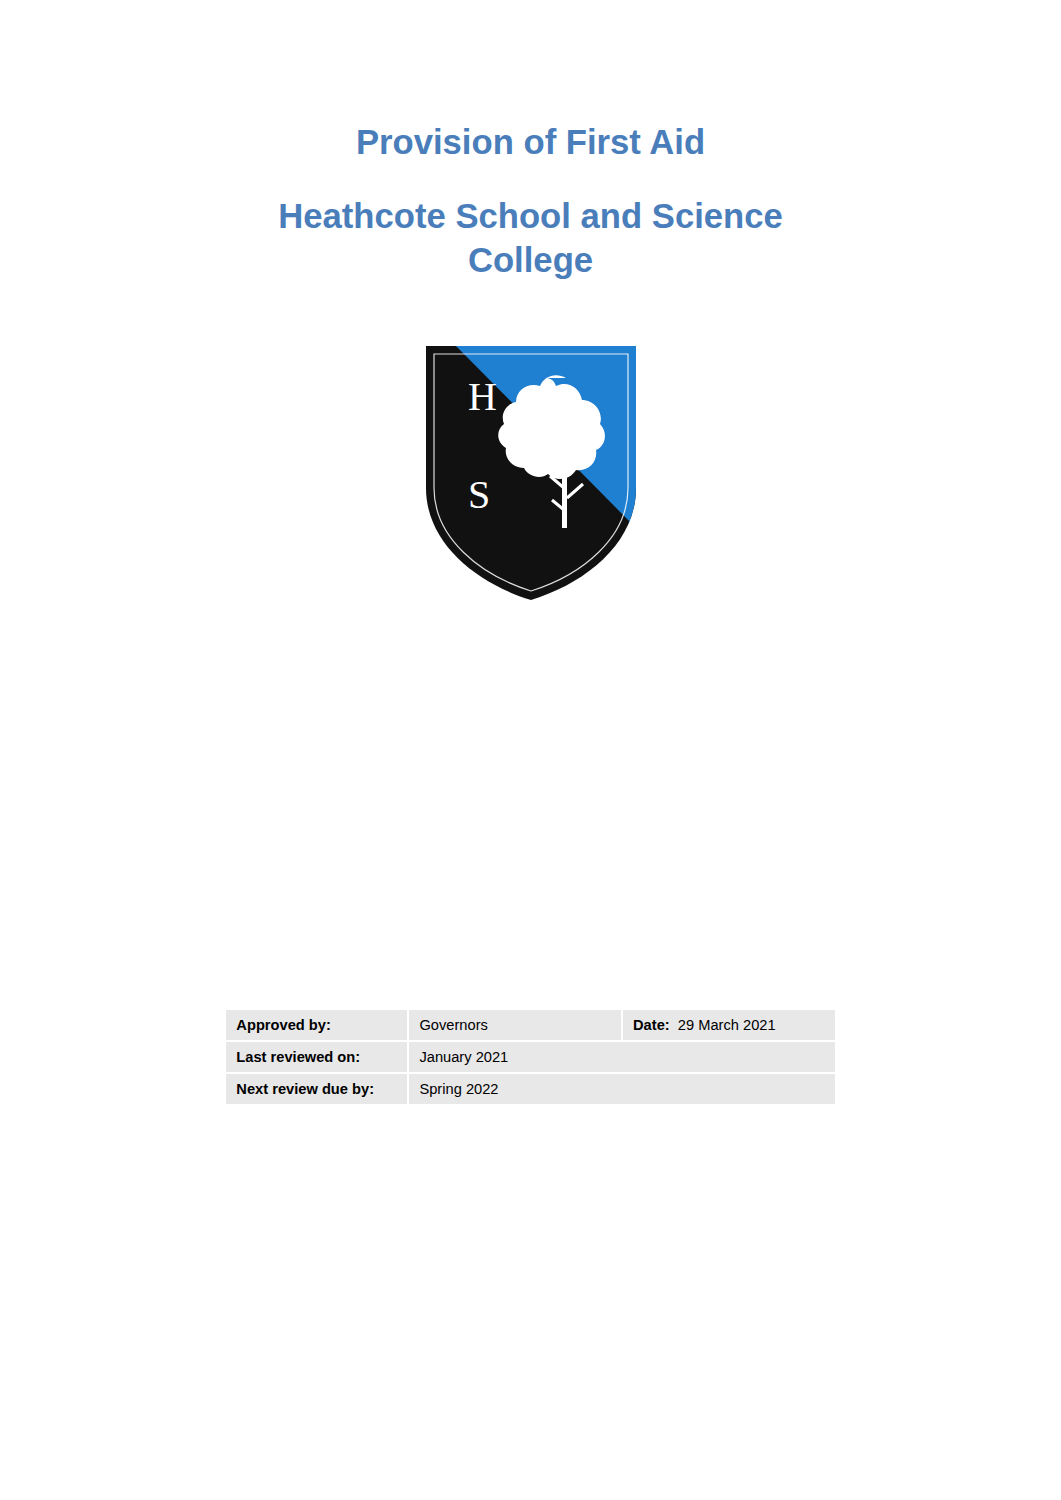Provision of First Aid
Heathcote School and Science College
School crest: shield divided diagonally, black and blue, with letters H and S and a tree H S
| Approved by: | Governors | Date: 29 March 2021 |
| Last reviewed on: | January 2021 |
| Next review due by: | Spring 2022 |